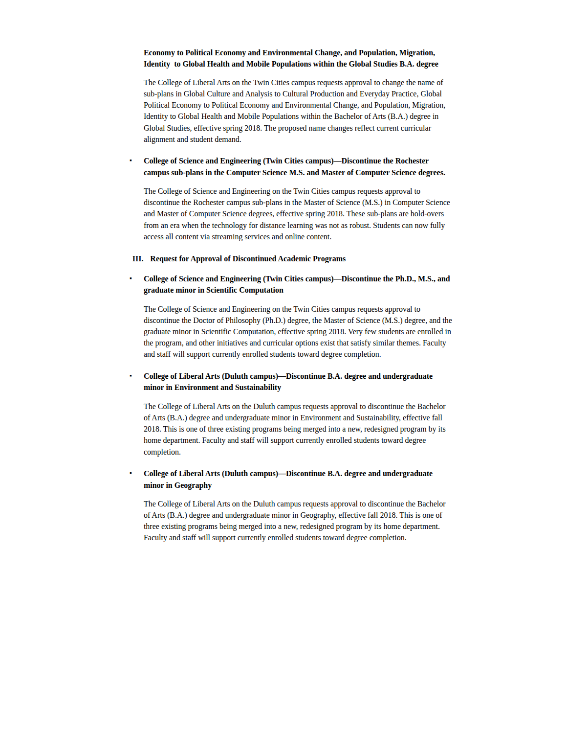Economy to Political Economy and Environmental Change, and Population, Migration, Identity to Global Health and Mobile Populations within the Global Studies B.A. degree
The College of Liberal Arts on the Twin Cities campus requests approval to change the name of sub-plans in Global Culture and Analysis to Cultural Production and Everyday Practice, Global Political Economy to Political Economy and Environmental Change, and Population, Migration, Identity to Global Health and Mobile Populations within the Bachelor of Arts (B.A.) degree in Global Studies, effective spring 2018. The proposed name changes reflect current curricular alignment and student demand.
College of Science and Engineering (Twin Cities campus)—Discontinue the Rochester campus sub-plans in the Computer Science M.S. and Master of Computer Science degrees.
The College of Science and Engineering on the Twin Cities campus requests approval to discontinue the Rochester campus sub-plans in the Master of Science (M.S.) in Computer Science and Master of Computer Science degrees, effective spring 2018. These sub-plans are hold-overs from an era when the technology for distance learning was not as robust. Students can now fully access all content via streaming services and online content.
III. Request for Approval of Discontinued Academic Programs
College of Science and Engineering (Twin Cities campus)—Discontinue the Ph.D., M.S., and graduate minor in Scientific Computation
The College of Science and Engineering on the Twin Cities campus requests approval to discontinue the Doctor of Philosophy (Ph.D.) degree, the Master of Science (M.S.) degree, and the graduate minor in Scientific Computation, effective spring 2018. Very few students are enrolled in the program, and other initiatives and curricular options exist that satisfy similar themes. Faculty and staff will support currently enrolled students toward degree completion.
College of Liberal Arts (Duluth campus)—Discontinue B.A. degree and undergraduate minor in Environment and Sustainability
The College of Liberal Arts on the Duluth campus requests approval to discontinue the Bachelor of Arts (B.A.) degree and undergraduate minor in Environment and Sustainability, effective fall 2018. This is one of three existing programs being merged into a new, redesigned program by its home department. Faculty and staff will support currently enrolled students toward degree completion.
College of Liberal Arts (Duluth campus)—Discontinue B.A. degree and undergraduate minor in Geography
The College of Liberal Arts on the Duluth campus requests approval to discontinue the Bachelor of Arts (B.A.) degree and undergraduate minor in Geography, effective fall 2018. This is one of three existing programs being merged into a new, redesigned program by its home department. Faculty and staff will support currently enrolled students toward degree completion.